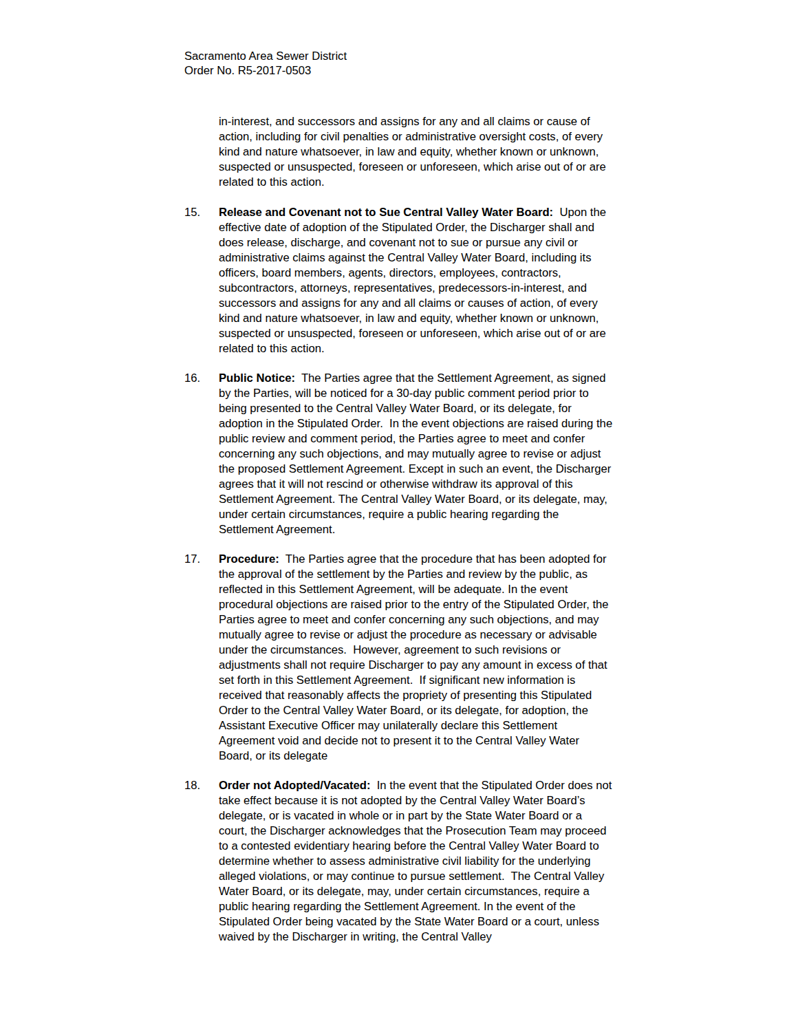Sacramento Area Sewer District
Order No. R5-2017-0503
in-interest, and successors and assigns for any and all claims or cause of action, including for civil penalties or administrative oversight costs, of every kind and nature whatsoever, in law and equity, whether known or unknown, suspected or unsuspected, foreseen or unforeseen, which arise out of or are related to this action.
15. Release and Covenant not to Sue Central Valley Water Board: Upon the effective date of adoption of the Stipulated Order, the Discharger shall and does release, discharge, and covenant not to sue or pursue any civil or administrative claims against the Central Valley Water Board, including its officers, board members, agents, directors, employees, contractors, subcontractors, attorneys, representatives, predecessors-in-interest, and successors and assigns for any and all claims or causes of action, of every kind and nature whatsoever, in law and equity, whether known or unknown, suspected or unsuspected, foreseen or unforeseen, which arise out of or are related to this action.
16. Public Notice: The Parties agree that the Settlement Agreement, as signed by the Parties, will be noticed for a 30-day public comment period prior to being presented to the Central Valley Water Board, or its delegate, for adoption in the Stipulated Order. In the event objections are raised during the public review and comment period, the Parties agree to meet and confer concerning any such objections, and may mutually agree to revise or adjust the proposed Settlement Agreement. Except in such an event, the Discharger agrees that it will not rescind or otherwise withdraw its approval of this Settlement Agreement. The Central Valley Water Board, or its delegate, may, under certain circumstances, require a public hearing regarding the Settlement Agreement.
17. Procedure: The Parties agree that the procedure that has been adopted for the approval of the settlement by the Parties and review by the public, as reflected in this Settlement Agreement, will be adequate. In the event procedural objections are raised prior to the entry of the Stipulated Order, the Parties agree to meet and confer concerning any such objections, and may mutually agree to revise or adjust the procedure as necessary or advisable under the circumstances. However, agreement to such revisions or adjustments shall not require Discharger to pay any amount in excess of that set forth in this Settlement Agreement. If significant new information is received that reasonably affects the propriety of presenting this Stipulated Order to the Central Valley Water Board, or its delegate, for adoption, the Assistant Executive Officer may unilaterally declare this Settlement Agreement void and decide not to present it to the Central Valley Water Board, or its delegate
18. Order not Adopted/Vacated: In the event that the Stipulated Order does not take effect because it is not adopted by the Central Valley Water Board’s delegate, or is vacated in whole or in part by the State Water Board or a court, the Discharger acknowledges that the Prosecution Team may proceed to a contested evidentiary hearing before the Central Valley Water Board to determine whether to assess administrative civil liability for the underlying alleged violations, or may continue to pursue settlement. The Central Valley Water Board, or its delegate, may, under certain circumstances, require a public hearing regarding the Settlement Agreement. In the event of the Stipulated Order being vacated by the State Water Board or a court, unless waived by the Discharger in writing, the Central Valley